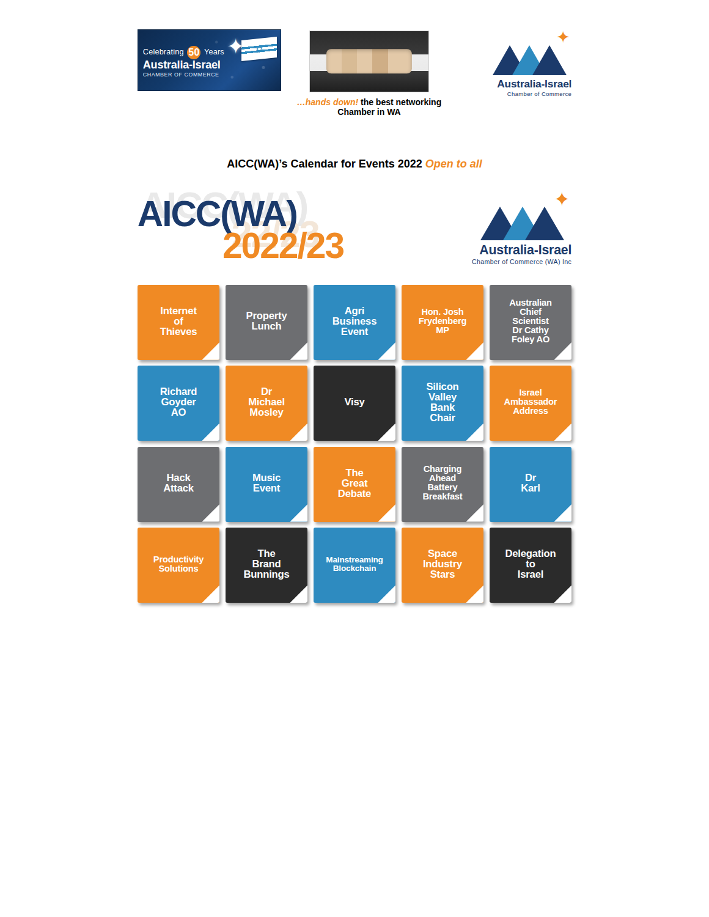✦
Celebrating 50 Years
Australia-Israel CHAMBER OF COMMERCE
…hands down! the best networking Chamber in WA
✦
Australia-Israel
Chamber of Commerce
AICC(WA)’s Calendar for Events 2022 Open to all
AICC(WA)22/23
AICC(WA)
2022/23
✦
Australia-Israel
Chamber of Commerce (WA) Inc
Internet
of
Thieves
Property
Lunch
Agri
Business
Event
Hon. Josh
Frydenberg
MP
Australian
Chief
Scientist
Dr Cathy
Foley AO
Richard
Goyder
AO
Dr
Michael
Mosley
Visy
Silicon
Valley
Bank
Chair
Israel
Ambassador
Address
Hack
Attack
Music
Event
The
Great
Debate
Charging
Ahead
Battery
Breakfast
Dr
Karl
Productivity
Solutions
The
Brand
Bunnings
Mainstreaming
Blockchain
Space
Industry
Stars
Delegation
to
Israel